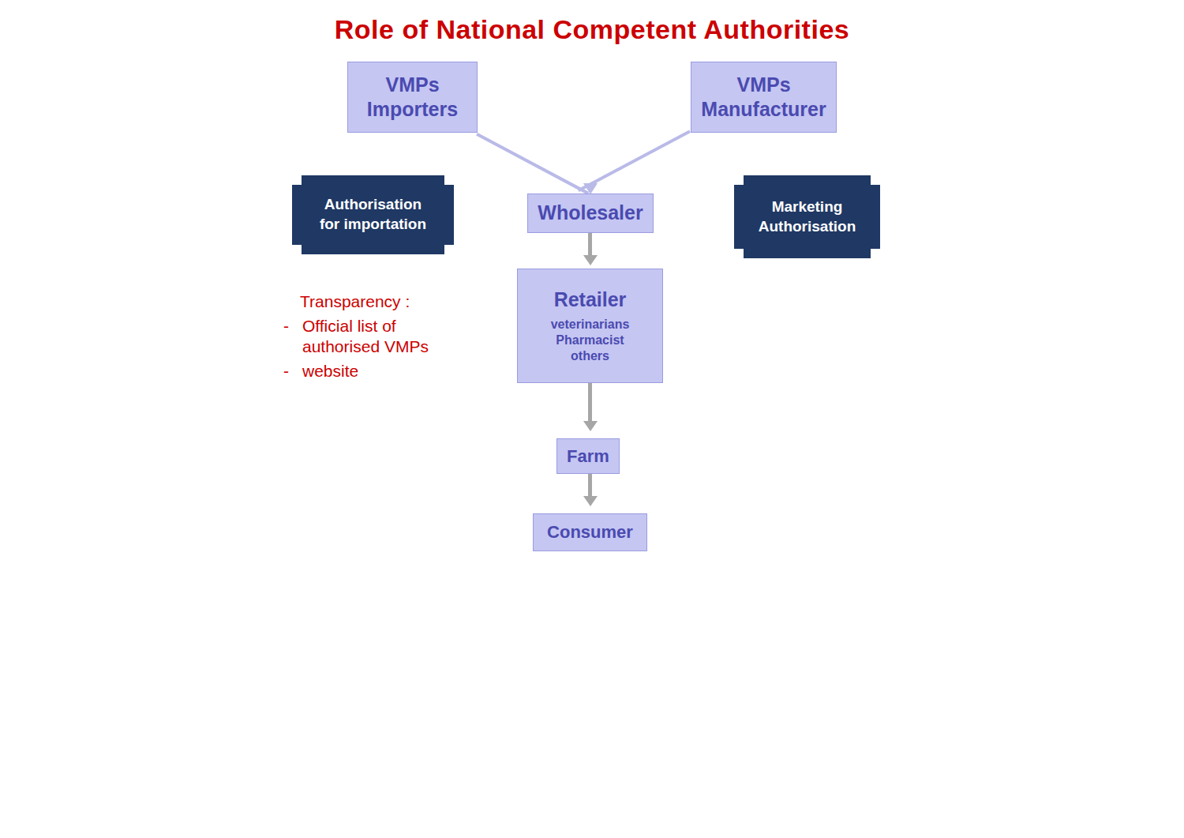Role of National Competent Authorities
VMPs
Importers
VMPs
Manufacturer
Authorisation
for importation
Marketing
Authorisation
Wholesaler
Retailer
veterinarians
Pharmacist
others
Farm
Consumer
Transparency :
Official list of authorised VMPs
website